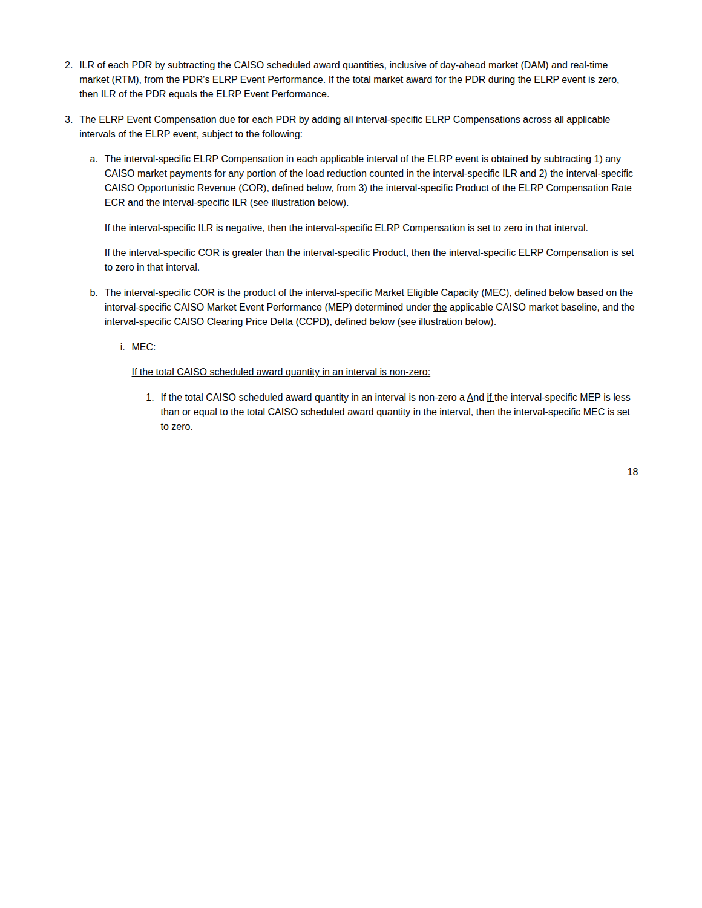ILR of each PDR by subtracting the CAISO scheduled award quantities, inclusive of day-ahead market (DAM) and real-time market (RTM), from the PDR's ELRP Event Performance. If the total market award for the PDR during the ELRP event is zero, then ILR of the PDR equals the ELRP Event Performance.
The ELRP Event Compensation due for each PDR by adding all interval-specific ELRP Compensations across all applicable intervals of the ELRP event, subject to the following:
The interval-specific ELRP Compensation in each applicable interval of the ELRP event is obtained by subtracting 1) any CAISO market payments for any portion of the load reduction counted in the interval-specific ILR and 2) the interval-specific CAISO Opportunistic Revenue (COR), defined below, from 3) the interval-specific Product of the ELRP Compensation Rate ECR and the interval-specific ILR (see illustration below).
If the interval-specific ILR is negative, then the interval-specific ELRP Compensation is set to zero in that interval.
If the interval-specific COR is greater than the interval-specific Product, then the interval-specific ELRP Compensation is set to zero in that interval.
The interval-specific COR is the product of the interval-specific Market Eligible Capacity (MEC), defined below based on the interval-specific CAISO Market Event Performance (MEP) determined under the applicable CAISO market baseline, and the interval-specific CAISO Clearing Price Delta (CCPD), defined below (see illustration below).
MEC:
If the total CAISO scheduled award quantity in an interval is non-zero:
If the total CAISO scheduled award quantity in an interval is non-zero a And if the interval-specific MEP is less than or equal to the total CAISO scheduled award quantity in the interval, then the interval-specific MEC is set to zero.
18